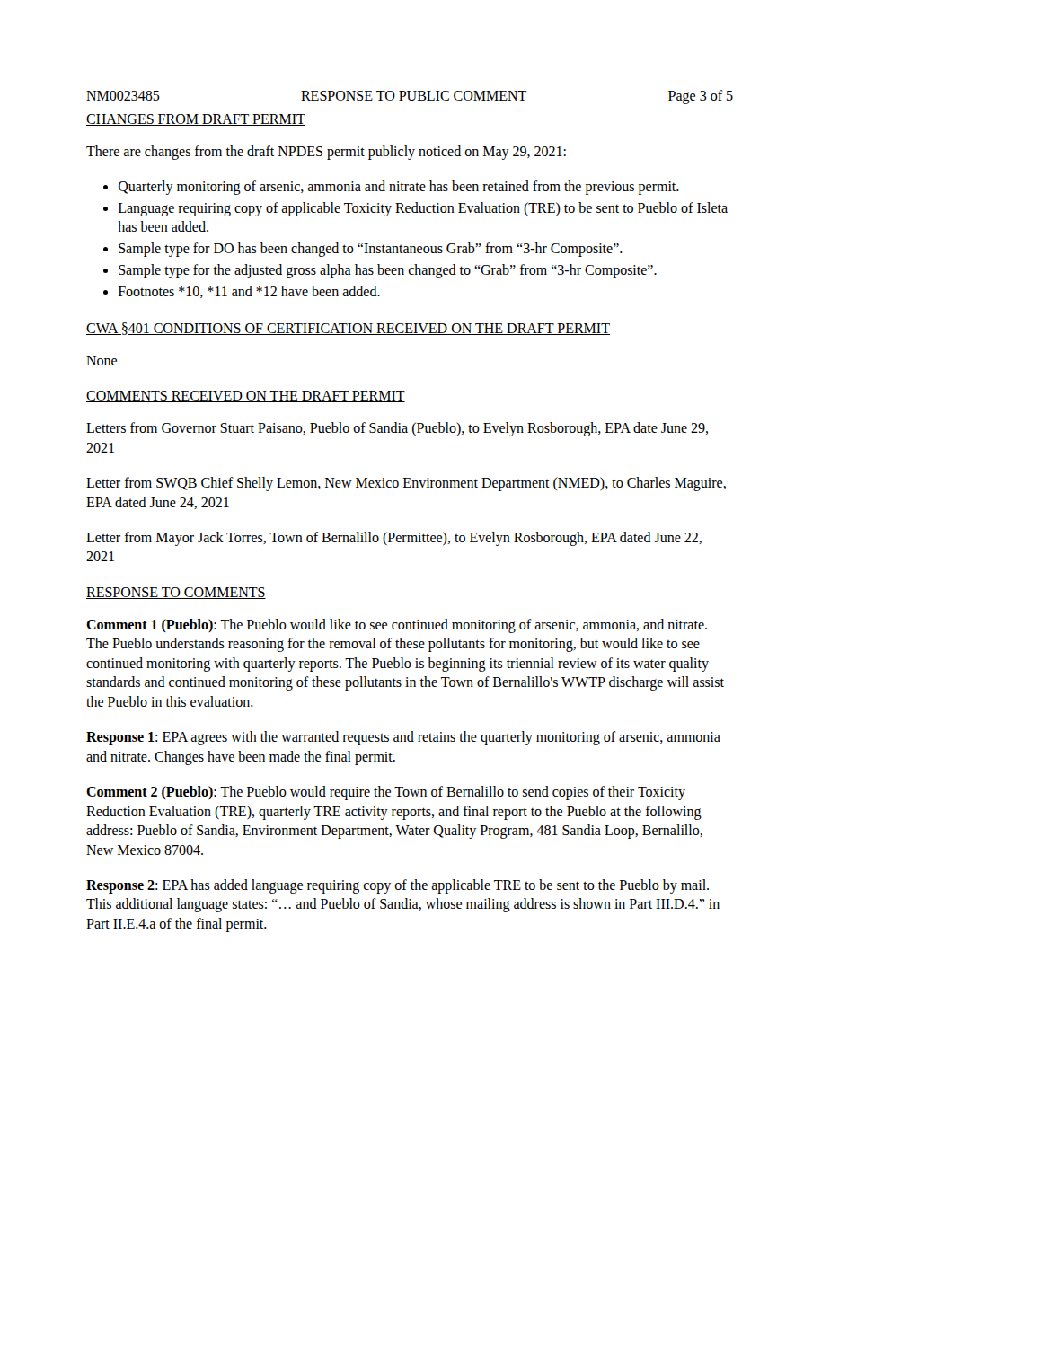NM0023485
RESPONSE TO PUBLIC COMMENT
Page 3 of 5
CHANGES FROM DRAFT PERMIT
There are changes from the draft NPDES permit publicly noticed on May 29, 2021:
Quarterly monitoring of arsenic, ammonia and nitrate has been retained from the previous permit.
Language requiring copy of applicable Toxicity Reduction Evaluation (TRE) to be sent to Pueblo of Isleta has been added.
Sample type for DO has been changed to “Instantaneous Grab” from “3-hr Composite”.
Sample type for the adjusted gross alpha has been changed to “Grab” from “3-hr Composite”.
Footnotes *10, *11 and *12 have been added.
CWA §401 CONDITIONS OF CERTIFICATION RECEIVED ON THE DRAFT PERMIT
None
COMMENTS RECEIVED ON THE DRAFT PERMIT
Letters from Governor Stuart Paisano, Pueblo of Sandia (Pueblo), to Evelyn Rosborough, EPA date June 29, 2021
Letter from SWQB Chief Shelly Lemon, New Mexico Environment Department (NMED), to Charles Maguire, EPA dated June 24, 2021
Letter from Mayor Jack Torres, Town of Bernalillo (Permittee), to Evelyn Rosborough, EPA dated June 22, 2021
RESPONSE TO COMMENTS
Comment 1 (Pueblo): The Pueblo would like to see continued monitoring of arsenic, ammonia, and nitrate. The Pueblo understands reasoning for the removal of these pollutants for monitoring, but would like to see continued monitoring with quarterly reports. The Pueblo is beginning its triennial review of its water quality standards and continued monitoring of these pollutants in the Town of Bernalillo's WWTP discharge will assist the Pueblo in this evaluation.
Response 1: EPA agrees with the warranted requests and retains the quarterly monitoring of arsenic, ammonia and nitrate. Changes have been made the final permit.
Comment 2 (Pueblo): The Pueblo would require the Town of Bernalillo to send copies of their Toxicity Reduction Evaluation (TRE), quarterly TRE activity reports, and final report to the Pueblo at the following address: Pueblo of Sandia, Environment Department, Water Quality Program, 481 Sandia Loop, Bernalillo, New Mexico 87004.
Response 2: EPA has added language requiring copy of the applicable TRE to be sent to the Pueblo by mail. This additional language states: “… and Pueblo of Sandia, whose mailing address is shown in Part III.D.4.” in Part II.E.4.a of the final permit.